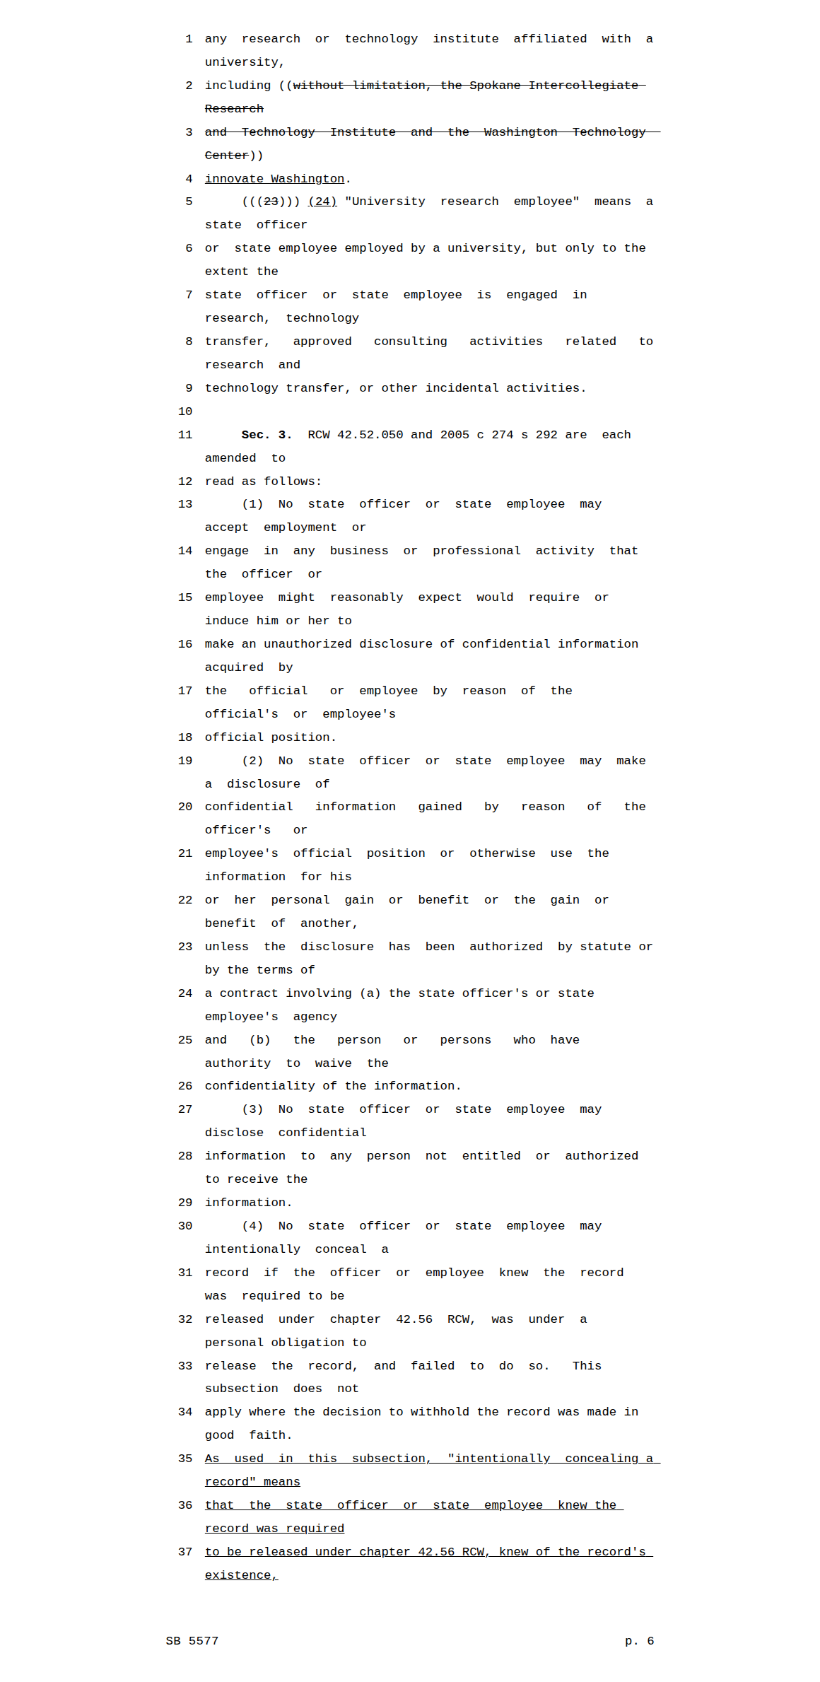any research or technology institute affiliated with a university,
including ((without limitation, the Spokane Intercollegiate Research
and Technology Institute and the Washington Technology Center))
innovate Washington.
(((23))) (24) "University research employee" means a state officer
or state employee employed by a university, but only to the extent the
state officer or state employee is engaged in research, technology
transfer, approved consulting activities related to research and
technology transfer, or other incidental activities.
Sec. 3. RCW 42.52.050 and 2005 c 274 s 292 are each amended to
read as follows:
(1) No state officer or state employee may accept employment or
engage in any business or professional activity that the officer or
employee might reasonably expect would require or induce him or her to
make an unauthorized disclosure of confidential information acquired by
the official or employee by reason of the official's or employee's
official position.
(2) No state officer or state employee may make a disclosure of
confidential information gained by reason of the officer's or
employee's official position or otherwise use the information for his
or her personal gain or benefit or the gain or benefit of another,
unless the disclosure has been authorized by statute or by the terms of
a contract involving (a) the state officer's or state employee's agency
and (b) the person or persons who have authority to waive the
confidentiality of the information.
(3) No state officer or state employee may disclose confidential
information to any person not entitled or authorized to receive the
information.
(4) No state officer or state employee may intentionally conceal a
record if the officer or employee knew the record was required to be
released under chapter 42.56 RCW, was under a personal obligation to
release the record, and failed to do so. This subsection does not
apply where the decision to withhold the record was made in good faith.
As used in this subsection, "intentionally concealing a record" means
that the state officer or state employee knew the record was required
to be released under chapter 42.56 RCW, knew of the record's existence,
SB 5577 p. 6